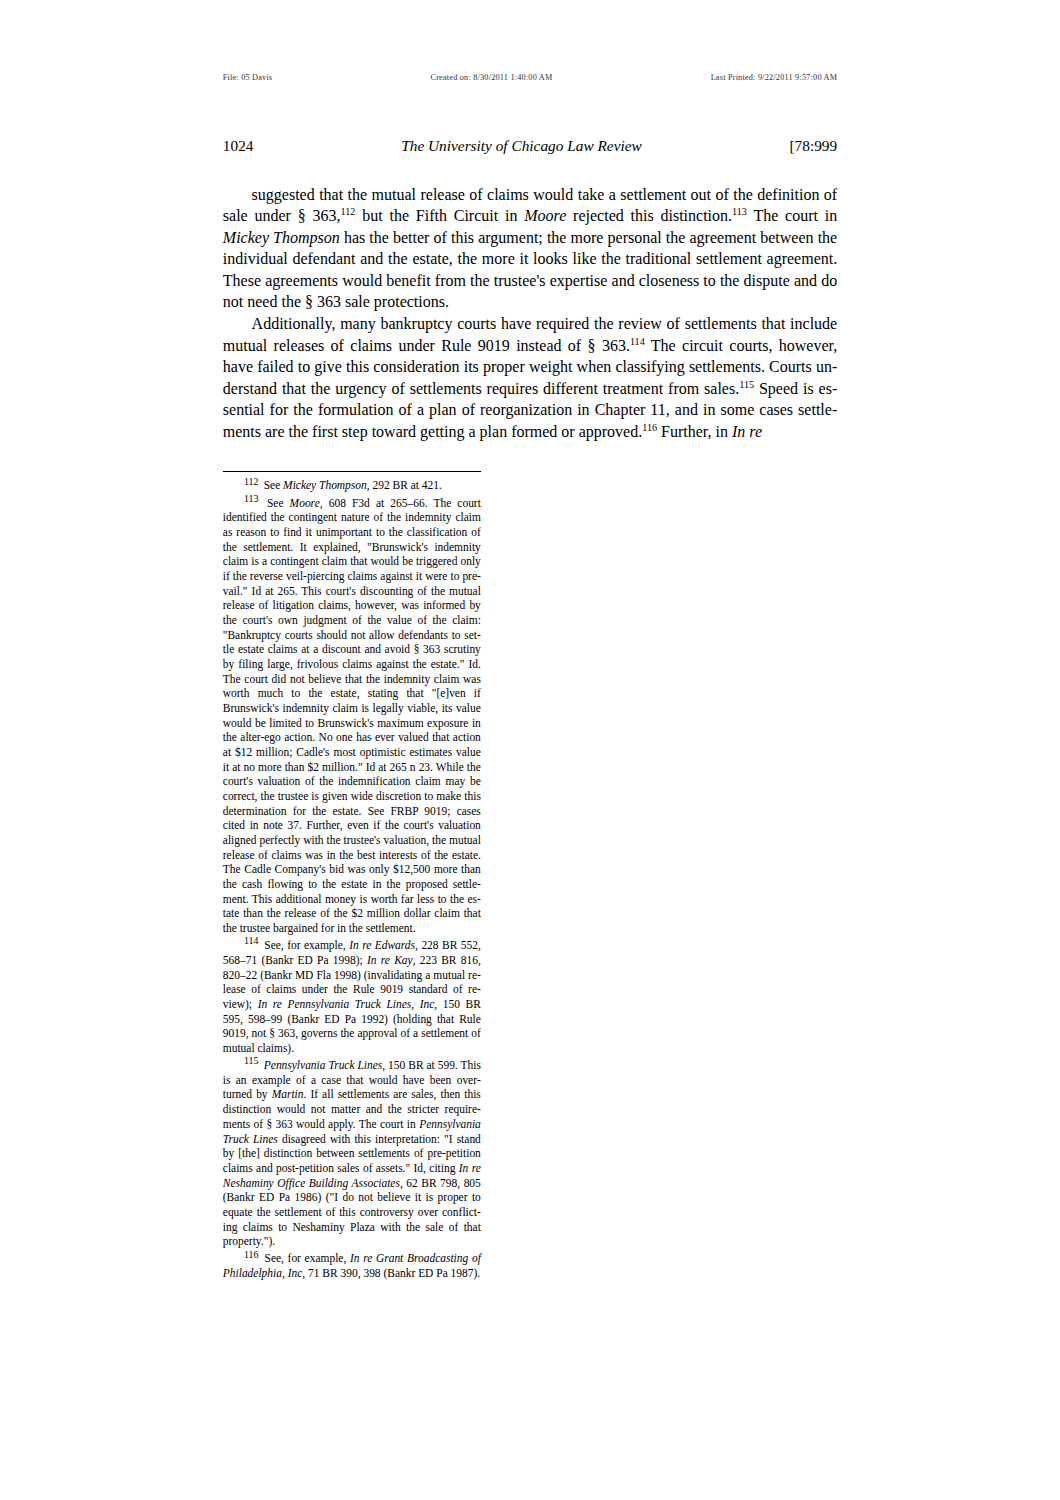File: 05 Davis Created on: 8/30/2011 1:40:00 AM Last Printed: 9/22/2011 9:57:00 AM
1024 The University of Chicago Law Review [78:999
suggested that the mutual release of claims would take a settlement out of the definition of sale under § 363,112 but the Fifth Circuit in Moore rejected this distinction.113 The court in Mickey Thompson has the better of this argument; the more personal the agreement between the individual defendant and the estate, the more it looks like the traditional settlement agreement. These agreements would benefit from the trustee's expertise and closeness to the dispute and do not need the § 363 sale protections.
Additionally, many bankruptcy courts have required the review of settlements that include mutual releases of claims under Rule 9019 instead of § 363.114 The circuit courts, however, have failed to give this consideration its proper weight when classifying settlements. Courts understand that the urgency of settlements requires different treatment from sales.115 Speed is essential for the formulation of a plan of reorganization in Chapter 11, and in some cases settlements are the first step toward getting a plan formed or approved.116 Further, in In re
112 See Mickey Thompson, 292 BR at 421.
113 See Moore, 608 F3d at 265–66. The court identified the contingent nature of the indemnity claim as reason to find it unimportant to the classification of the settlement. It explained, "Brunswick's indemnity claim is a contingent claim that would be triggered only if the reverse veil-piercing claims against it were to prevail." Id at 265. This court's discounting of the mutual release of litigation claims, however, was informed by the court's own judgment of the value of the claim: "Bankruptcy courts should not allow defendants to settle estate claims at a discount and avoid § 363 scrutiny by filing large, frivolous claims against the estate." Id. The court did not believe that the indemnity claim was worth much to the estate, stating that "[e]ven if Brunswick's indemnity claim is legally viable, its value would be limited to Brunswick's maximum exposure in the alter-ego action. No one has ever valued that action at $12 million; Cadle's most optimistic estimates value it at no more than $2 million." Id at 265 n 23. While the court's valuation of the indemnification claim may be correct, the trustee is given wide discretion to make this determination for the estate. See FRBP 9019; cases cited in note 37. Further, even if the court's valuation aligned perfectly with the trustee's valuation, the mutual release of claims was in the best interests of the estate. The Cadle Company's bid was only $12,500 more than the cash flowing to the estate in the proposed settlement. This additional money is worth far less to the estate than the release of the $2 million dollar claim that the trustee bargained for in the settlement.
114 See, for example, In re Edwards, 228 BR 552, 568–71 (Bankr ED Pa 1998); In re Kay, 223 BR 816, 820–22 (Bankr MD Fla 1998) (invalidating a mutual release of claims under the Rule 9019 standard of review); In re Pennsylvania Truck Lines, Inc, 150 BR 595, 598–99 (Bankr ED Pa 1992) (holding that Rule 9019, not § 363, governs the approval of a settlement of mutual claims).
115 Pennsylvania Truck Lines, 150 BR at 599. This is an example of a case that would have been overturned by Martin. If all settlements are sales, then this distinction would not matter and the stricter requirements of § 363 would apply. The court in Pennsylvania Truck Lines disagreed with this interpretation: "I stand by [the] distinction between settlements of pre-petition claims and post-petition sales of assets." Id, citing In re Neshaminy Office Building Associates, 62 BR 798, 805 (Bankr ED Pa 1986) ("I do not believe it is proper to equate the settlement of this controversy over conflicting claims to Neshaminy Plaza with the sale of that property.").
116 See, for example, In re Grant Broadcasting of Philadelphia, Inc, 71 BR 390, 398 (Bankr ED Pa 1987).